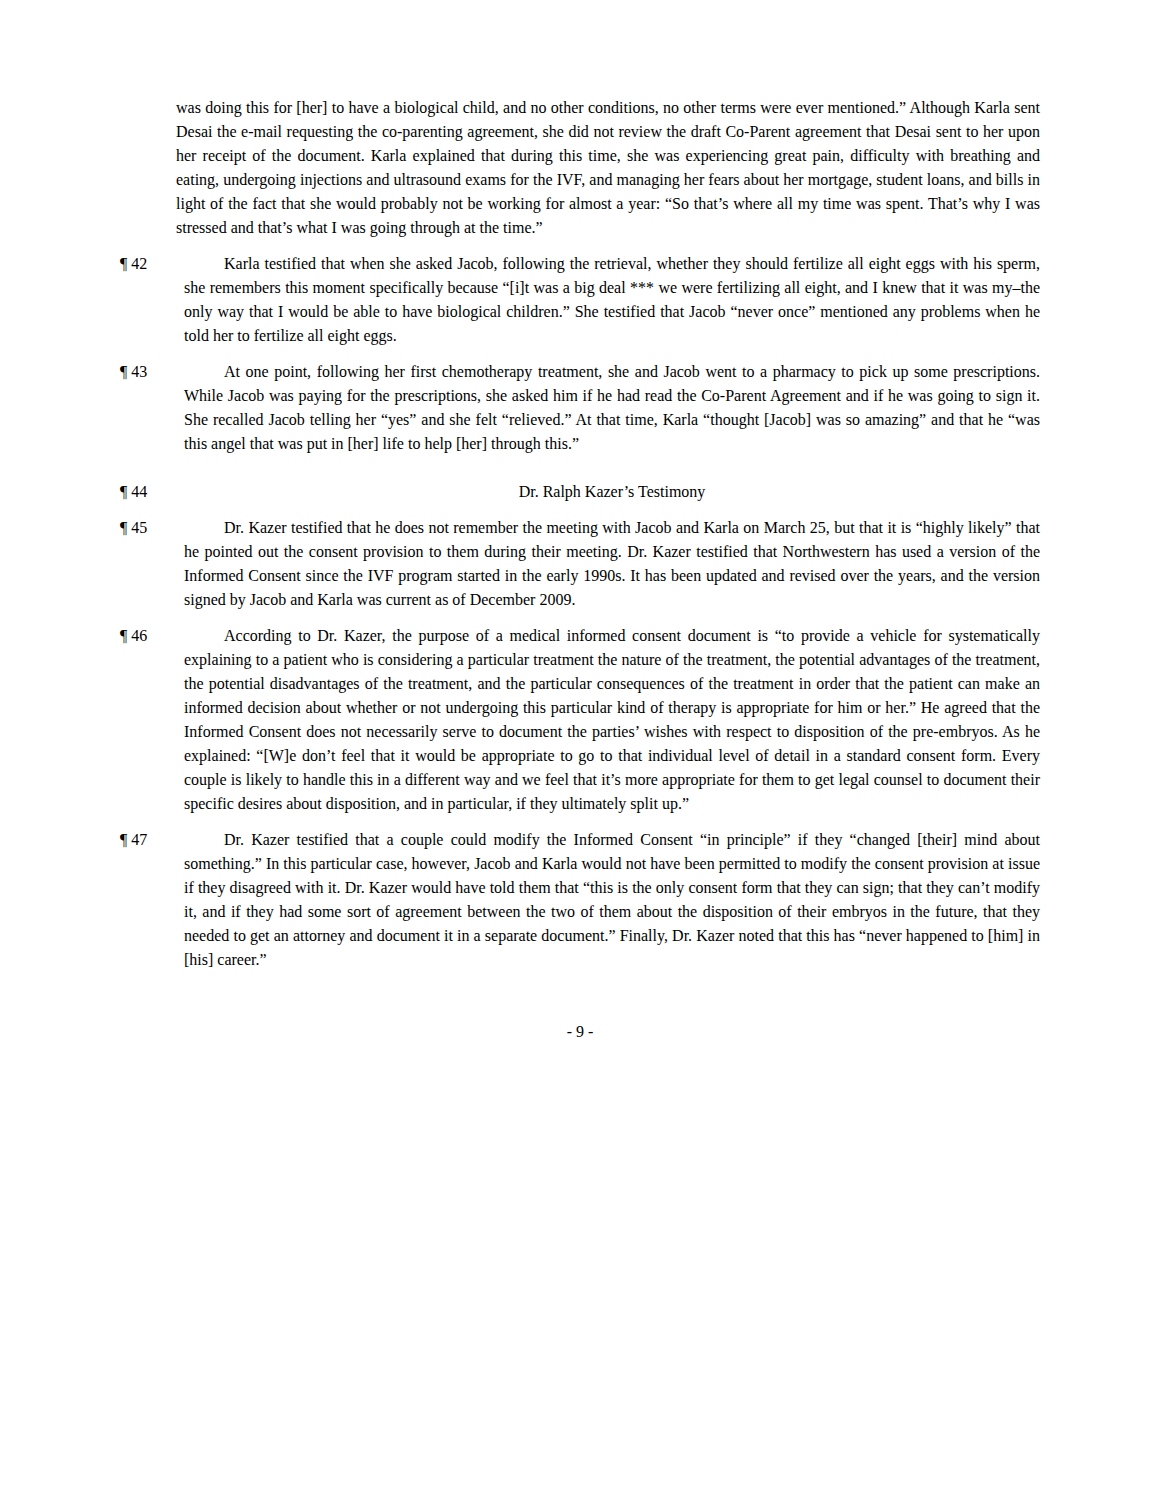was doing this for [her] to have a biological child, and no other conditions, no other terms were ever mentioned.” Although Karla sent Desai the e-mail requesting the co-parenting agreement, she did not review the draft Co-Parent agreement that Desai sent to her upon her receipt of the document. Karla explained that during this time, she was experiencing great pain, difficulty with breathing and eating, undergoing injections and ultrasound exams for the IVF, and managing her fears about her mortgage, student loans, and bills in light of the fact that she would probably not be working for almost a year: “So that’s where all my time was spent. That’s why I was stressed and that’s what I was going through at the time.”
¶ 42
Karla testified that when she asked Jacob, following the retrieval, whether they should fertilize all eight eggs with his sperm, she remembers this moment specifically because “[i]t was a big deal *** we were fertilizing all eight, and I knew that it was my–the only way that I would be able to have biological children.” She testified that Jacob “never once” mentioned any problems when he told her to fertilize all eight eggs.
¶ 43
At one point, following her first chemotherapy treatment, she and Jacob went to a pharmacy to pick up some prescriptions. While Jacob was paying for the prescriptions, she asked him if he had read the Co-Parent Agreement and if he was going to sign it. She recalled Jacob telling her “yes” and she felt “relieved.” At that time, Karla “thought [Jacob] was so amazing” and that he “was this angel that was put in [her] life to help [her] through this.”
¶ 44
Dr. Ralph Kazer’s Testimony
¶ 45
Dr. Kazer testified that he does not remember the meeting with Jacob and Karla on March 25, but that it is “highly likely” that he pointed out the consent provision to them during their meeting. Dr. Kazer testified that Northwestern has used a version of the Informed Consent since the IVF program started in the early 1990s. It has been updated and revised over the years, and the version signed by Jacob and Karla was current as of December 2009.
¶ 46
According to Dr. Kazer, the purpose of a medical informed consent document is “to provide a vehicle for systematically explaining to a patient who is considering a particular treatment the nature of the treatment, the potential advantages of the treatment, the potential disadvantages of the treatment, and the particular consequences of the treatment in order that the patient can make an informed decision about whether or not undergoing this particular kind of therapy is appropriate for him or her.” He agreed that the Informed Consent does not necessarily serve to document the parties’ wishes with respect to disposition of the pre-embryos. As he explained: “[W]e don’t feel that it would be appropriate to go to that individual level of detail in a standard consent form. Every couple is likely to handle this in a different way and we feel that it’s more appropriate for them to get legal counsel to document their specific desires about disposition, and in particular, if they ultimately split up.”
¶ 47
Dr. Kazer testified that a couple could modify the Informed Consent “in principle” if they “changed [their] mind about something.” In this particular case, however, Jacob and Karla would not have been permitted to modify the consent provision at issue if they disagreed with it. Dr. Kazer would have told them that “this is the only consent form that they can sign; that they can’t modify it, and if they had some sort of agreement between the two of them about the disposition of their embryos in the future, that they needed to get an attorney and document it in a separate document.” Finally, Dr. Kazer noted that this has “never happened to [him] in [his] career.”
- 9 -